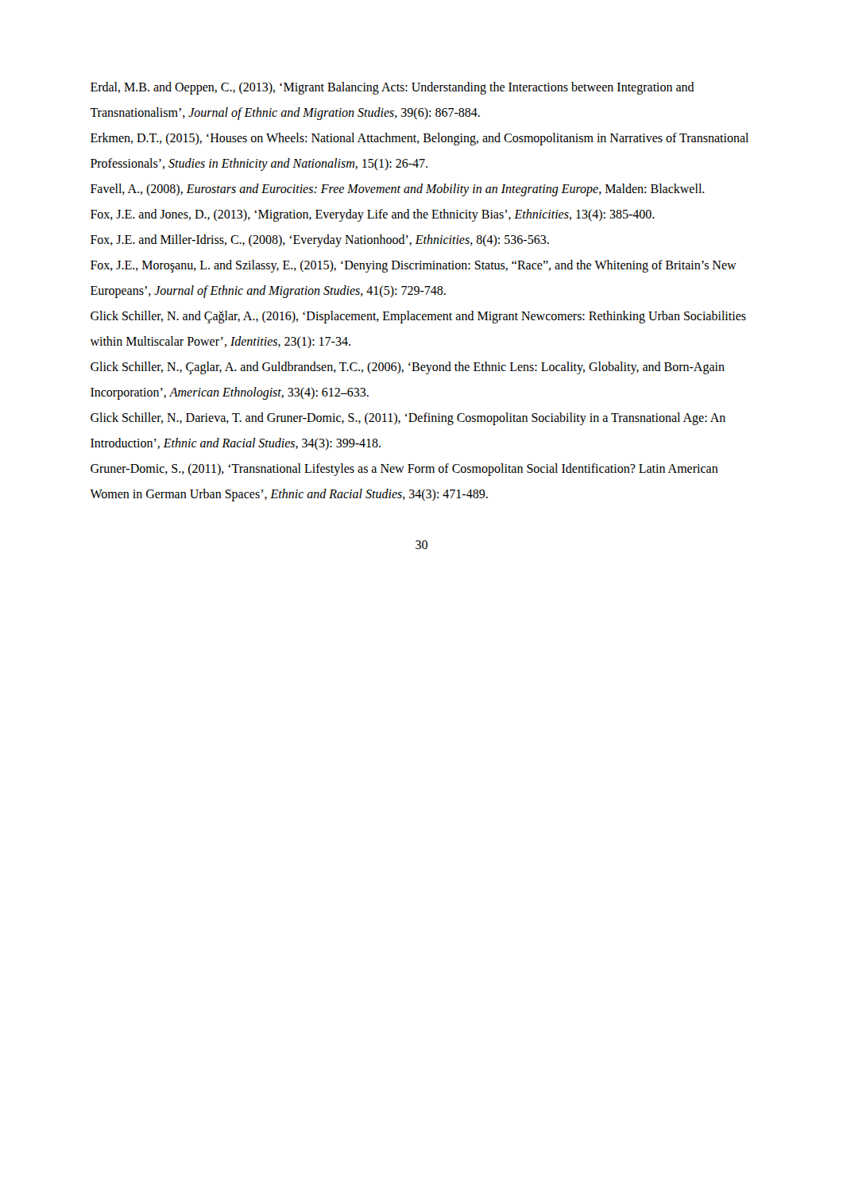Erdal, M.B. and Oeppen, C., (2013), ‘Migrant Balancing Acts: Understanding the Interactions between Integration and Transnationalism’, Journal of Ethnic and Migration Studies, 39(6): 867-884.
Erkmen, D.T., (2015), ‘Houses on Wheels: National Attachment, Belonging, and Cosmopolitanism in Narratives of Transnational Professionals’, Studies in Ethnicity and Nationalism, 15(1): 26-47.
Favell, A., (2008), Eurostars and Eurocities: Free Movement and Mobility in an Integrating Europe, Malden: Blackwell.
Fox, J.E. and Jones, D., (2013), ‘Migration, Everyday Life and the Ethnicity Bias’, Ethnicities, 13(4): 385-400.
Fox, J.E. and Miller-Idriss, C., (2008), ‘Everyday Nationhood’, Ethnicities, 8(4): 536-563.
Fox, J.E., Moroşanu, L. and Szilassy, E., (2015), ‘Denying Discrimination: Status, “Race”, and the Whitening of Britain’s New Europeans’, Journal of Ethnic and Migration Studies, 41(5): 729-748.
Glick Schiller, N. and Çağlar, A., (2016), ‘Displacement, Emplacement and Migrant Newcomers: Rethinking Urban Sociabilities within Multiscalar Power’, Identities, 23(1): 17-34.
Glick Schiller, N., Çaglar, A. and Guldbrandsen, T.C., (2006), ‘Beyond the Ethnic Lens: Locality, Globality, and Born-Again Incorporation’, American Ethnologist, 33(4): 612–633.
Glick Schiller, N., Darieva, T. and Gruner-Domic, S., (2011), ‘Defining Cosmopolitan Sociability in a Transnational Age: An Introduction’, Ethnic and Racial Studies, 34(3): 399-418.
Gruner-Domic, S., (2011), ‘Transnational Lifestyles as a New Form of Cosmopolitan Social Identification? Latin American Women in German Urban Spaces’, Ethnic and Racial Studies, 34(3): 471-489.
30